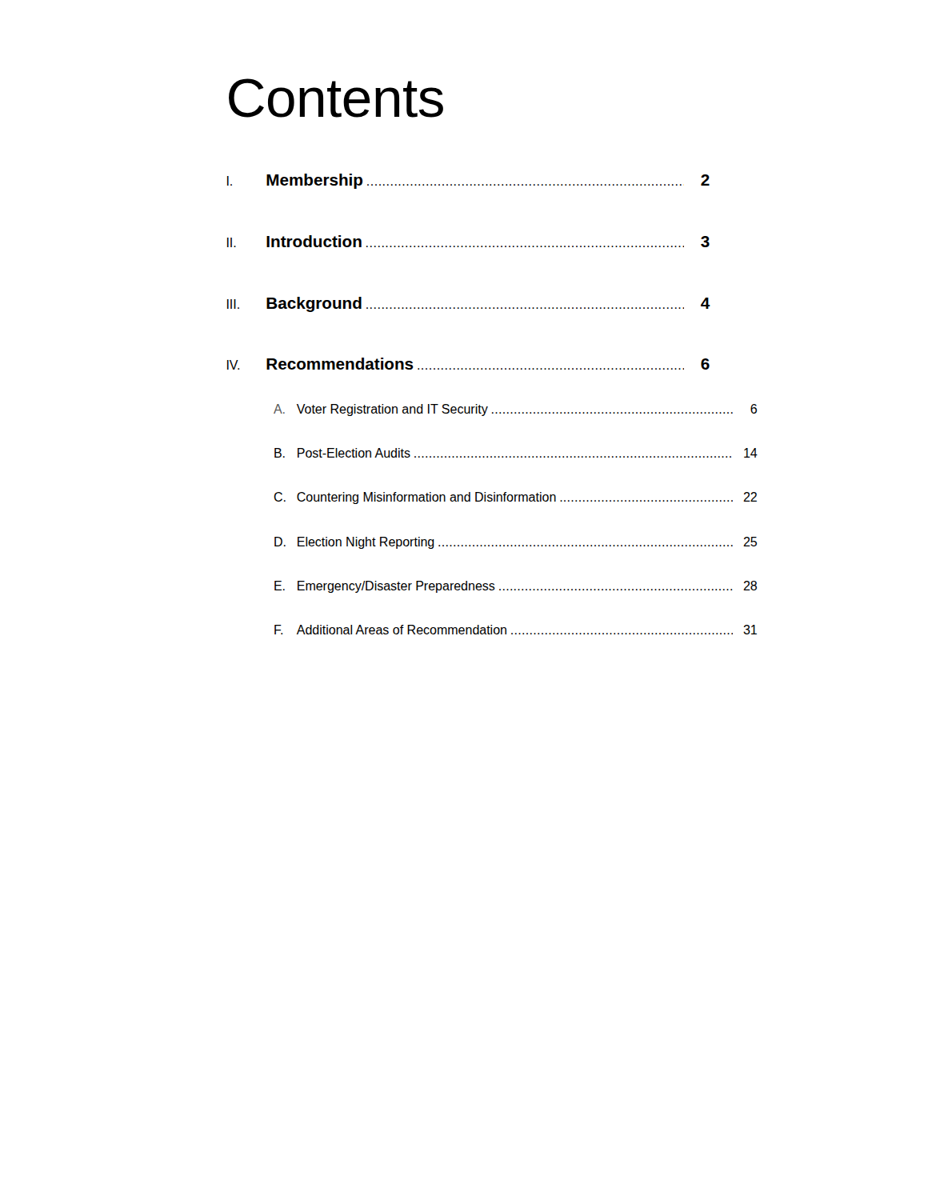Contents
I. Membership ........................................................................................... 2
II. Introduction ......................................................................................... 3
III. Background .......................................................................................... 4
IV. Recommendations .............................................................................. 6
A. Voter Registration and IT Security ............................................................................. 6
B. Post-Election Audits ..................................................................................................... 14
C. Countering Misinformation and Disinformation ..................................................... 22
D. Election Night Reporting ............................................................................................ 25
E. Emergency/Disaster Preparedness .......................................................................... 28
F. Additional Areas of Recommendation ..................................................................... 31